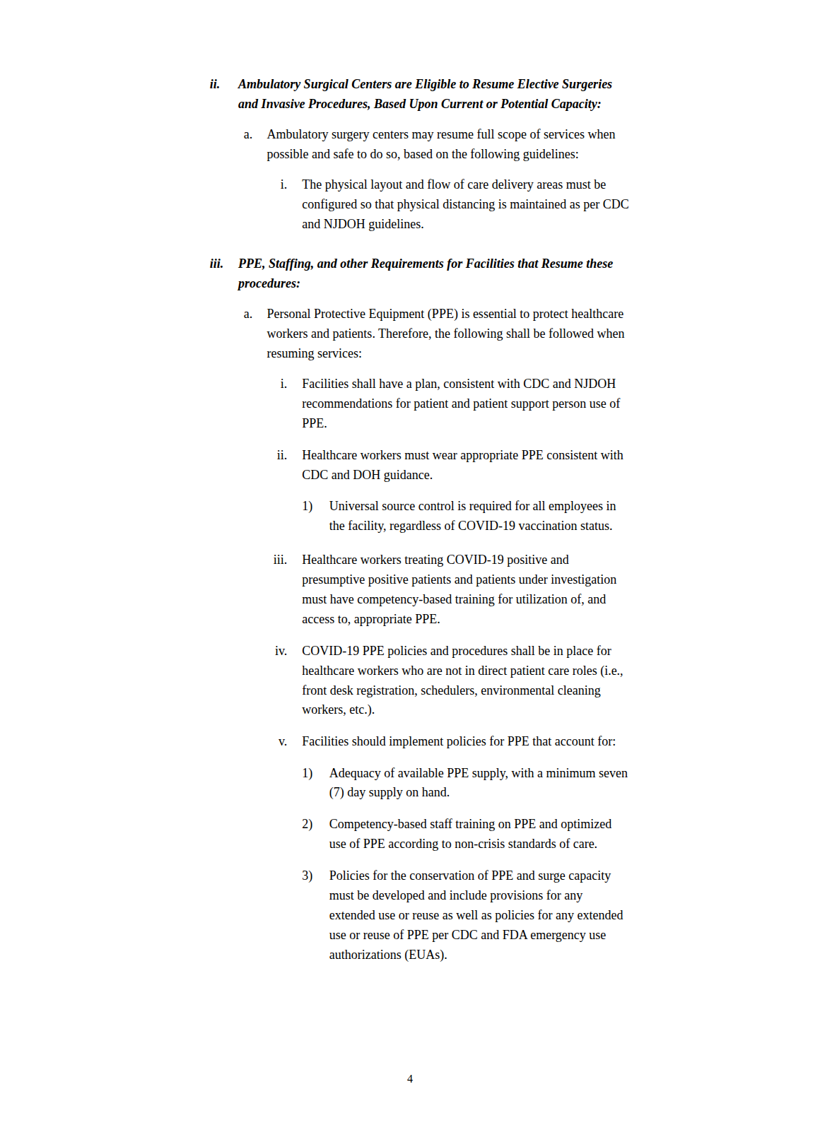ii.
Ambulatory Surgical Centers are Eligible to Resume Elective Surgeries and Invasive Procedures, Based Upon Current or Potential Capacity:
a.
Ambulatory surgery centers may resume full scope of services when possible and safe to do so, based on the following guidelines:
i.
The physical layout and flow of care delivery areas must be configured so that physical distancing is maintained as per CDC and NJDOH guidelines.
iii.
PPE, Staffing, and other Requirements for Facilities that Resume these procedures:
a.
Personal Protective Equipment (PPE) is essential to protect healthcare workers and patients. Therefore, the following shall be followed when resuming services:
i.
Facilities shall have a plan, consistent with CDC and NJDOH recommendations for patient and patient support person use of PPE.
ii.
Healthcare workers must wear appropriate PPE consistent with CDC and DOH guidance.
1)
Universal source control is required for all employees in the facility, regardless of COVID-19 vaccination status.
iii.
Healthcare workers treating COVID-19 positive and presumptive positive patients and patients under investigation must have competency-based training for utilization of, and access to, appropriate PPE.
iv.
COVID-19 PPE policies and procedures shall be in place for healthcare workers who are not in direct patient care roles (i.e., front desk registration, schedulers, environmental cleaning workers, etc.).
v.
Facilities should implement policies for PPE that account for:
1)
Adequacy of available PPE supply, with a minimum seven (7) day supply on hand.
2)
Competency-based staff training on PPE and optimized use of PPE according to non-crisis standards of care.
3)
Policies for the conservation of PPE and surge capacity must be developed and include provisions for any extended use or reuse as well as policies for any extended use or reuse of PPE per CDC and FDA emergency use authorizations (EUAs).
4